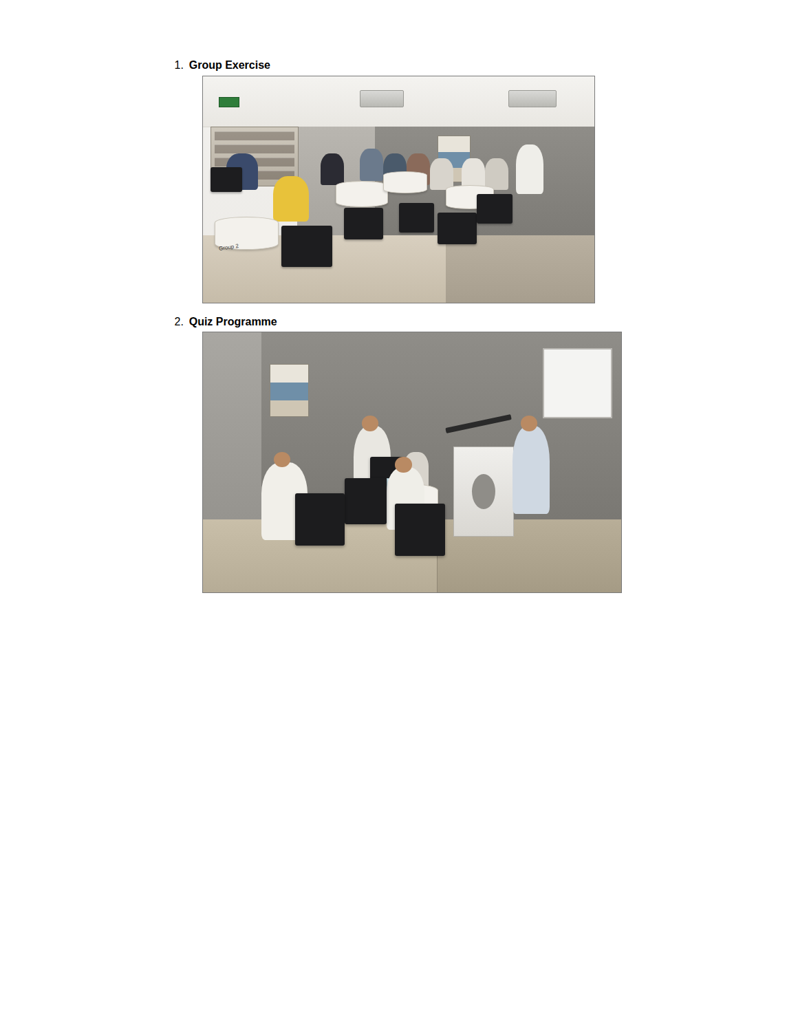Group Exercise
Group 2
Quiz Programme